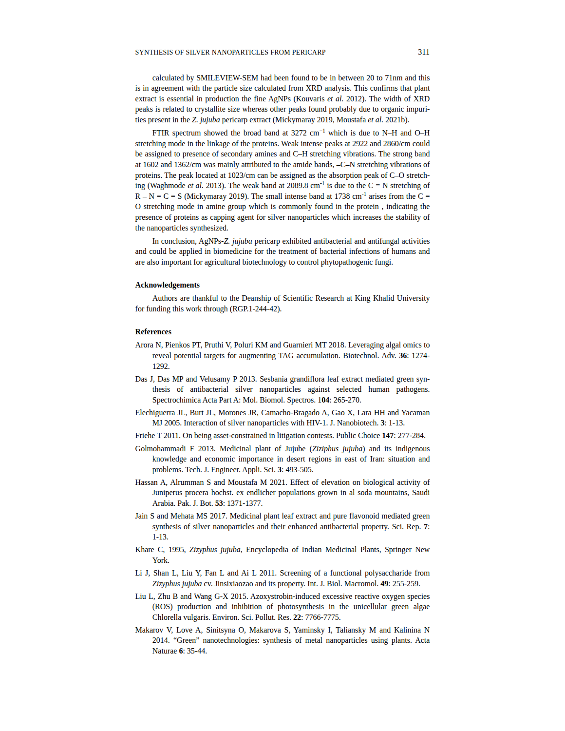Synthesis of silver nanoparticles from pericarp 311
calculated by SMILEVIEW-SEM had been found to be in between 20 to 71nm and this is in agreement with the particle size calculated from XRD analysis. This confirms that plant extract is essential in production the fine AgNPs (Kouvaris et al. 2012). The width of XRD peaks is related to crystallite size whereas other peaks found probably due to organic impurities present in the Z. jujuba pericarp extract (Mickymaray 2019, Moustafa et al. 2021b).
FTIR spectrum showed the broad band at 3272 cm−1 which is due to N–H and O–H stretching mode in the linkage of the proteins. Weak intense peaks at 2922 and 2860/cm could be assigned to presence of secondary amines and C–H stretching vibrations. The strong band at 1602 and 1362/cm was mainly attributed to the amide bands, –C–N stretching vibrations of proteins. The peak located at 1023/cm can be assigned as the absorption peak of C–O stretching (Waghmode et al. 2013). The weak band at 2089.8 cm-1 is due to the C = N stretching of R – N = C = S (Mickymaray 2019). The small intense band at 1738 cm-1 arises from the C = O stretching mode in amine group which is commonly found in the protein , indicating the presence of proteins as capping agent for silver nanoparticles which increases the stability of the nanoparticles synthesized.
In conclusion, AgNPs-Z. jujuba pericarp exhibited antibacterial and antifungal activities and could be applied in biomedicine for the treatment of bacterial infections of humans and are also important for agricultural biotechnology to control phytopathogenic fungi.
Acknowledgements
Authors are thankful to the Deanship of Scientific Research at King Khalid University for funding this work through (RGP.1-244-42).
References
Arora N, Pienkos PT, Pruthi V, Poluri KM and Guarnieri MT 2018. Leveraging algal omics to reveal potential targets for augmenting TAG accumulation. Biotechnol. Adv. 36: 1274-1292.
Das J, Das MP and Velusamy P 2013. Sesbania grandiflora leaf extract mediated green synthesis of antibacterial silver nanoparticles against selected human pathogens. Spectrochimica Acta Part A: Mol. Biomol. Spectros. 104: 265-270.
Elechiguerra JL, Burt JL, Morones JR, Camacho-Bragado A, Gao X, Lara HH and Yacaman MJ 2005. Interaction of silver nanoparticles with HIV-1. J. Nanobiotech. 3: 1-13.
Friehe T 2011. On being asset-constrained in litigation contests. Public Choice 147: 277-284.
Golmohammadi F 2013. Medicinal plant of Jujube (Ziziphus jujuba) and its indigenous knowledge and economic importance in desert regions in east of Iran: situation and problems. Tech. J. Engineer. Appli. Sci. 3: 493-505.
Hassan A, Alrumman S and Moustafa M 2021. Effect of elevation on biological activity of Juniperus procera hochst. ex endlicher populations grown in al soda mountains, Saudi Arabia. Pak. J. Bot. 53: 1371-1377.
Jain S and Mehata MS 2017. Medicinal plant leaf extract and pure flavonoid mediated green synthesis of silver nanoparticles and their enhanced antibacterial property. Sci. Rep. 7: 1-13.
Khare C, 1995, Zizyphus jujuba, Encyclopedia of Indian Medicinal Plants, Springer New York.
Li J, Shan L, Liu Y, Fan L and Ai L 2011. Screening of a functional polysaccharide from Zizyphus jujuba cv. Jinsixiaozao and its property. Int. J. Biol. Macromol. 49: 255-259.
Liu L, Zhu B and Wang G-X 2015. Azoxystrobin-induced excessive reactive oxygen species (ROS) production and inhibition of photosynthesis in the unicellular green algae Chlorella vulgaris. Environ. Sci. Pollut. Res. 22: 7766-7775.
Makarov V, Love A, Sinitsyna O, Makarova S, Yaminsky I, Taliansky M and Kalinina N 2014. “Green” nanotechnologies: synthesis of metal nanoparticles using plants. Acta Naturae 6: 35-44.